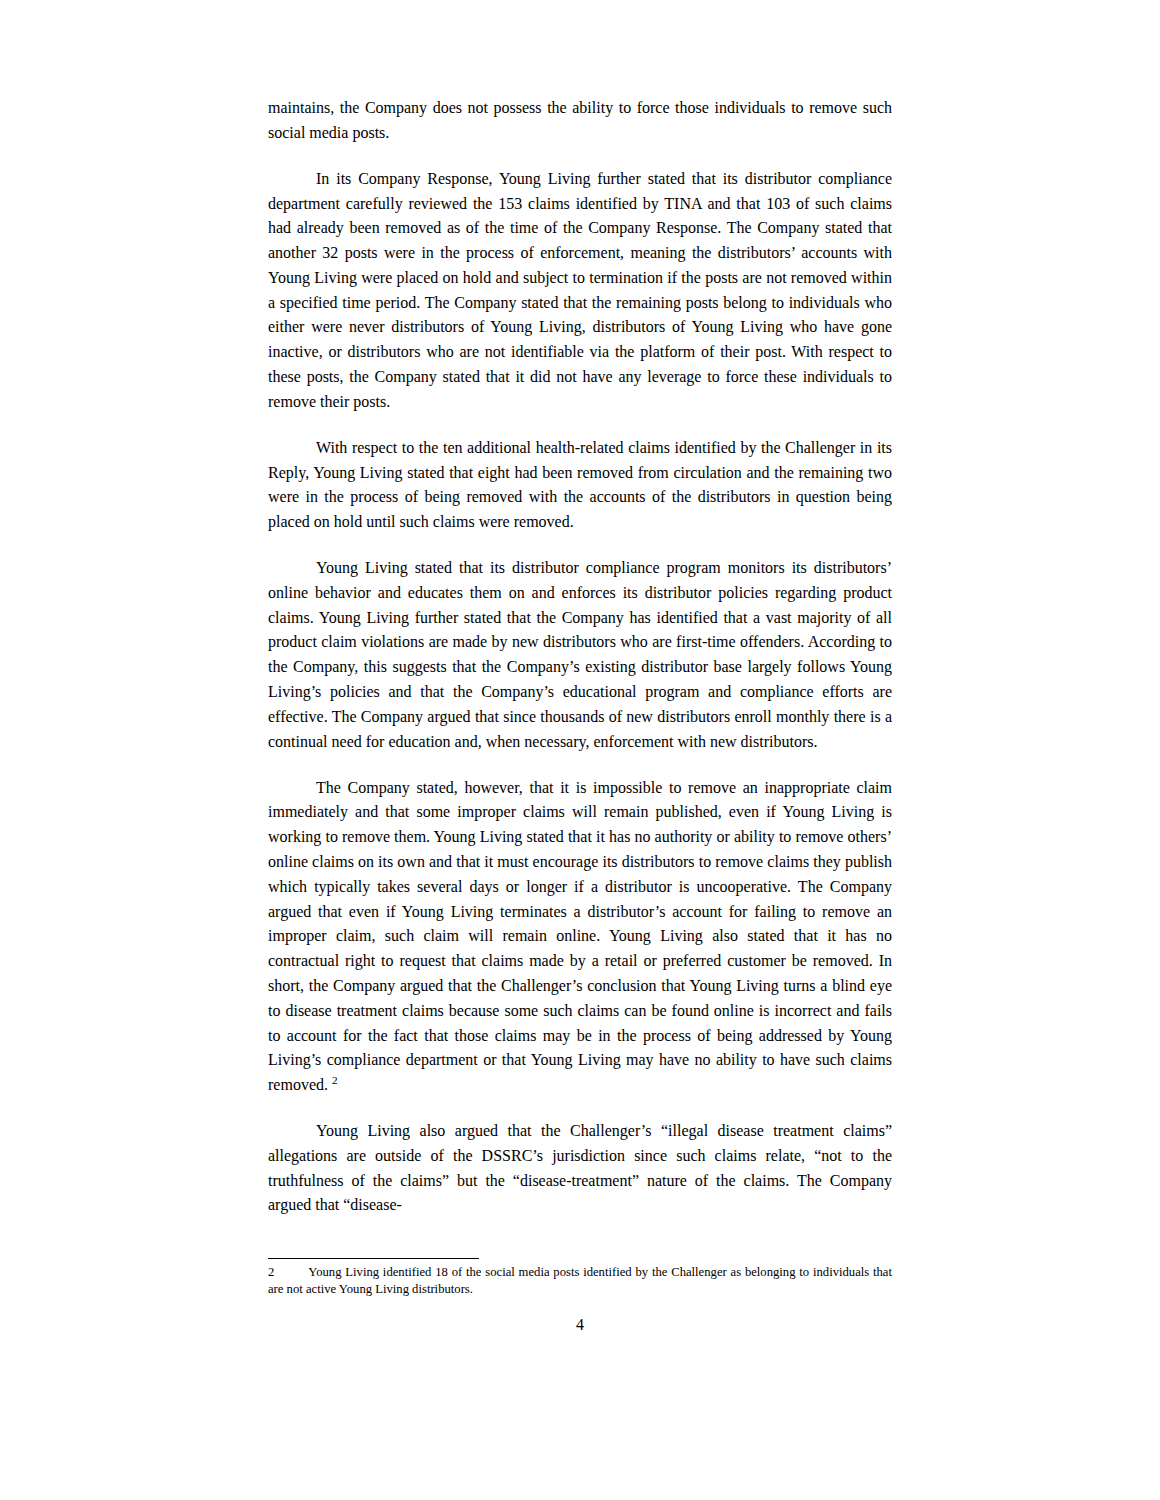maintains, the Company does not possess the ability to force those individuals to remove such social media posts.
In its Company Response, Young Living further stated that its distributor compliance department carefully reviewed the 153 claims identified by TINA and that 103 of such claims had already been removed as of the time of the Company Response. The Company stated that another 32 posts were in the process of enforcement, meaning the distributors’ accounts with Young Living were placed on hold and subject to termination if the posts are not removed within a specified time period. The Company stated that the remaining posts belong to individuals who either were never distributors of Young Living, distributors of Young Living who have gone inactive, or distributors who are not identifiable via the platform of their post. With respect to these posts, the Company stated that it did not have any leverage to force these individuals to remove their posts.
With respect to the ten additional health-related claims identified by the Challenger in its Reply, Young Living stated that eight had been removed from circulation and the remaining two were in the process of being removed with the accounts of the distributors in question being placed on hold until such claims were removed.
Young Living stated that its distributor compliance program monitors its distributors’ online behavior and educates them on and enforces its distributor policies regarding product claims. Young Living further stated that the Company has identified that a vast majority of all product claim violations are made by new distributors who are first-time offenders. According to the Company, this suggests that the Company’s existing distributor base largely follows Young Living’s policies and that the Company’s educational program and compliance efforts are effective. The Company argued that since thousands of new distributors enroll monthly there is a continual need for education and, when necessary, enforcement with new distributors.
The Company stated, however, that it is impossible to remove an inappropriate claim immediately and that some improper claims will remain published, even if Young Living is working to remove them. Young Living stated that it has no authority or ability to remove others’ online claims on its own and that it must encourage its distributors to remove claims they publish which typically takes several days or longer if a distributor is uncooperative. The Company argued that even if Young Living terminates a distributor’s account for failing to remove an improper claim, such claim will remain online. Young Living also stated that it has no contractual right to request that claims made by a retail or preferred customer be removed. In short, the Company argued that the Challenger’s conclusion that Young Living turns a blind eye to disease treatment claims because some such claims can be found online is incorrect and fails to account for the fact that those claims may be in the process of being addressed by Young Living’s compliance department or that Young Living may have no ability to have such claims removed. 2
Young Living also argued that the Challenger’s “illegal disease treatment claims” allegations are outside of the DSSRC’s jurisdiction since such claims relate, “not to the truthfulness of the claims” but the “disease-treatment” nature of the claims. The Company argued that “disease-
2 Young Living identified 18 of the social media posts identified by the Challenger as belonging to individuals that are not active Young Living distributors.
4